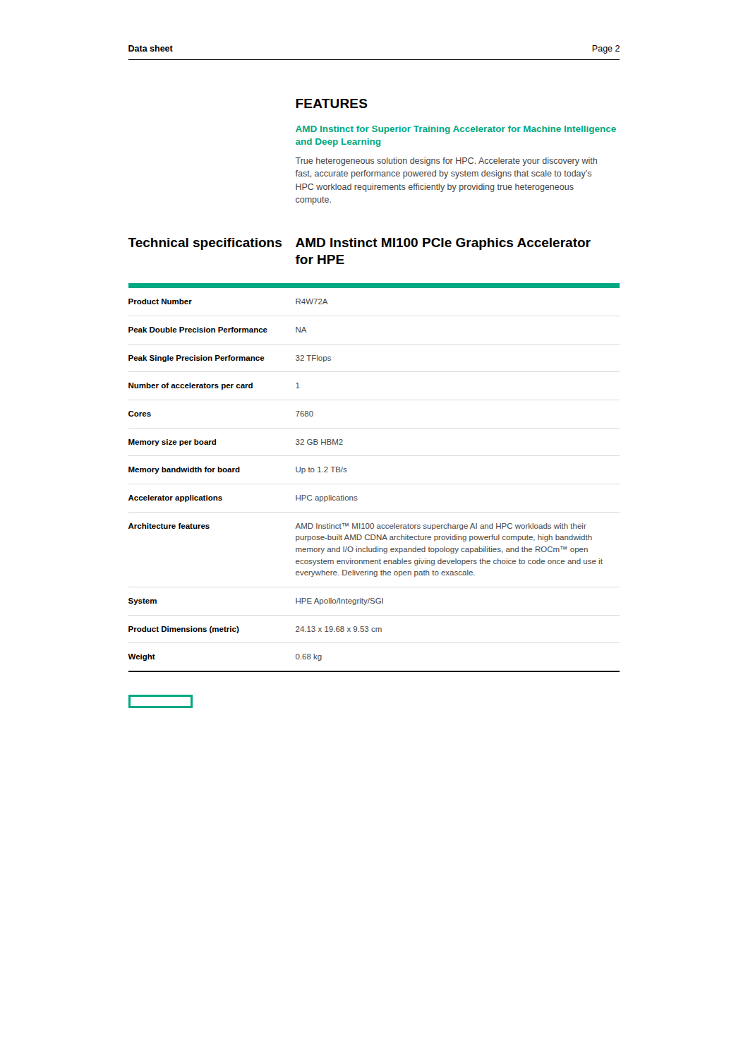Data sheet Page 2
FEATURES
AMD Instinct for Superior Training Accelerator for Machine Intelligence and Deep Learning
True heterogeneous solution designs for HPC. Accelerate your discovery with fast, accurate performance powered by system designs that scale to today’s HPC workload requirements efficiently by providing true heterogeneous compute.
Technical specifications
AMD Instinct MI100 PCIe Graphics Accelerator for HPE
| Product Number | R4W72A |
| Peak Double Precision Performance | NA |
| Peak Single Precision Performance | 32 TFlops |
| Number of accelerators per card | 1 |
| Cores | 7680 |
| Memory size per board | 32 GB HBM2 |
| Memory bandwidth for board | Up to 1.2 TB/s |
| Accelerator applications | HPC applications |
| Architecture features | AMD Instinct™ MI100 accelerators supercharge AI and HPC workloads with their purpose-built AMD CDNA architecture providing powerful compute, high bandwidth memory and I/O including expanded topology capabilities, and the ROCm™ open ecosystem environment enables giving developers the choice to code once and use it everywhere. Delivering the open path to exascale. |
| System | HPE Apollo/Integrity/SGI |
| Product Dimensions (metric) | 24.13 x 19.68 x 9.53 cm |
| Weight | 0.68 kg |